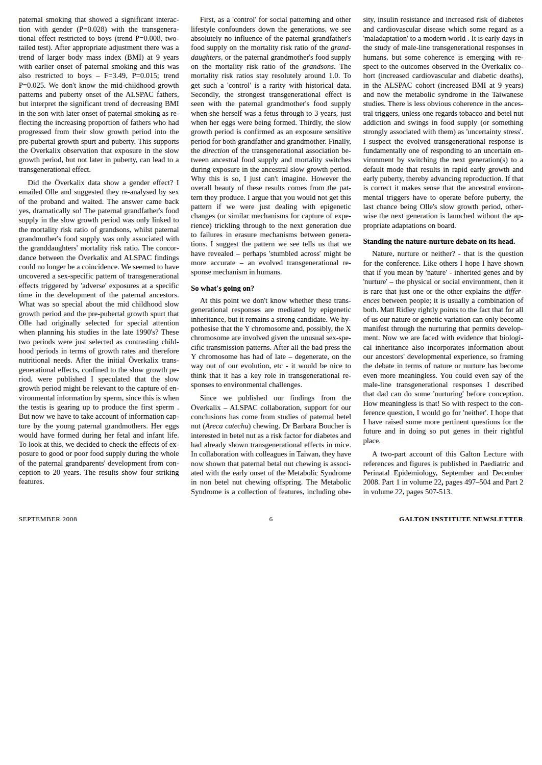paternal smoking that showed a significant interaction with gender (P=0.028) with the transgenerational effect restricted to boys (trend P=0.008, two-tailed test). After appropriate adjustment there was a trend of larger body mass index (BMI) at 9 years with earlier onset of paternal smoking and this was also restricted to boys – F=3.49, P=0.015; trend P=0.025. We don't know the mid-childhood growth patterns and puberty onset of the ALSPAC fathers, but interpret the significant trend of decreasing BMI in the son with later onset of paternal smoking as reflecting the increasing proportion of fathers who had progressed from their slow growth period into the pre-pubertal growth spurt and puberty. This supports the Överkalix observation that exposure in the slow growth period, but not later in puberty, can lead to a transgenerational effect.
Did the Överkalix data show a gender effect? I emailed Olle and suggested they re-analysed by sex of the proband and waited. The answer came back yes, dramatically so! The paternal grandfather's food supply in the slow growth period was only linked to the mortality risk ratio of grandsons, whilst paternal grandmother's food supply was only associated with the granddaughters' mortality risk ratio. The concordance between the Överkalix and ALSPAC findings could no longer be a coincidence. We seemed to have uncovered a sex-specific pattern of transgenerational effects triggered by 'adverse' exposures at a specific time in the development of the paternal ancestors. What was so special about the mid childhood slow growth period and the pre-pubertal growth spurt that Olle had originally selected for special attention when planning his studies in the late 1990's? These two periods were just selected as contrasting childhood periods in terms of growth rates and therefore nutritional needs. After the initial Överkalix transgenerational effects, confined to the slow growth period, were published I speculated that the slow growth period might be relevant to the capture of environmental information by sperm, since this is when the testis is gearing up to produce the first sperm . But now we have to take account of information capture by the young paternal grandmothers. Her eggs would have formed during her fetal and infant life. To look at this, we decided to check the effects of exposure to good or poor food supply during the whole of the paternal grandparents' development from conception to 20 years. The results show four striking features.
First, as a 'control' for social patterning and other lifestyle confounders down the generations, we see absolutely no influence of the paternal grandfather's food supply on the mortality risk ratio of the granddaughters, or the paternal grandmother's food supply on the mortality risk ratio of the grandsons. The mortality risk ratios stay resolutely around 1.0. To get such a 'control' is a rarity with historical data. Secondly, the strongest transgenerational effect is seen with the paternal grandmother's food supply when she herself was a fetus through to 3 years, just when her eggs were being formed. Thirdly, the slow growth period is confirmed as an exposure sensitive period for both grandfather and grandmother. Finally, the direction of the transgenerational association between ancestral food supply and mortality switches during exposure in the ancestral slow growth period. Why this is so, I just can't imagine. However the overall beauty of these results comes from the pattern they produce. I argue that you would not get this pattern if we were just dealing with epigenetic changes (or similar mechanisms for capture of experience) trickling through to the next generation due to failures in erasure mechanisms between generations. I suggest the pattern we see tells us that we have revealed – perhaps 'stumbled across' might be more accurate – an evolved transgenerational response mechanism in humans.
So what's going on?
At this point we don't know whether these transgenerational responses are mediated by epigenetic inheritance, but it remains a strong candidate. We hypothesise that the Y chromosome and, possibly, the X chromosome are involved given the unusual sex-specific transmission patterns. After all the bad press the Y chromosome has had of late – degenerate, on the way out of our evolution, etc - it would be nice to think that it has a key role in transgenerational responses to environmental challenges.
Since we published our findings from the Överkalix – ALSPAC collaboration, support for our conclusions has come from studies of paternal betel nut (Areca catechu) chewing. Dr Barbara Boucher is interested in betel nut as a risk factor for diabetes and had already shown transgenerational effects in mice. In collaboration with colleagues in Taiwan, they have now shown that paternal betal nut chewing is associated with the early onset of the Metabolic Syndrome in non betel nut chewing offspring. The Metabolic Syndrome is a collection of features, including obesity, insulin resistance and increased risk of diabetes and cardiovascular disease which some regard as a 'maladaptation' to a modern world . It is early days in the study of male-line transgenerational responses in humans, but some coherence is emerging with respect to the outcomes observed in the Överkalix cohort (increased cardiovascular and diabetic deaths), in the ALSPAC cohort (increased BMI at 9 years) and now the metabolic syndrome in the Taiwanese studies. There is less obvious coherence in the ancestral triggers, unless one regards tobacco and betel nut addiction and swings in food supply (or something strongly associated with them) as 'uncertainty stress'. I suspect the evolved transgenerational response is fundamentally one of responding to an uncertain environment by switching the next generation(s) to a default mode that results in rapid early growth and early puberty, thereby advancing reproduction. If that is correct it makes sense that the ancestral environmental triggers have to operate before puberty, the last chance being Olle's slow growth period, otherwise the next generation is launched without the appropriate adaptations on board.
Standing the nature-nurture debate on its head.
Nature, nurture or neither? - that is the question for the conference. Like others I hope I have shown that if you mean by 'nature' - inherited genes and by 'nurture' – the physical or social environment, then it is rare that just one or the other explains the differences between people; it is usually a combination of both. Matt Ridley rightly points to the fact that for all of us our nature or genetic variation can only become manifest through the nurturing that permits development. Now we are faced with evidence that biological inheritance also incorporates information about our ancestors' developmental experience, so framing the debate in terms of nature or nurture has become even more meaningless. You could even say of the male-line transgenerational responses I described that dad can do some 'nurturing' before conception. How meaningless is that! So with respect to the conference question, I would go for 'neither'. I hope that I have raised some more pertinent questions for the future and in doing so put genes in their rightful place.
A two-part account of this Galton Lecture with references and figures is published in Paediatric and Perinatal Epidemiology, September and December 2008. Part 1 in volume 22, pages 497–504 and Part 2 in volume 22, pages 507-513.
SEPTEMBER 2008
6
GALTON INSTITUTE NEWSLETTER